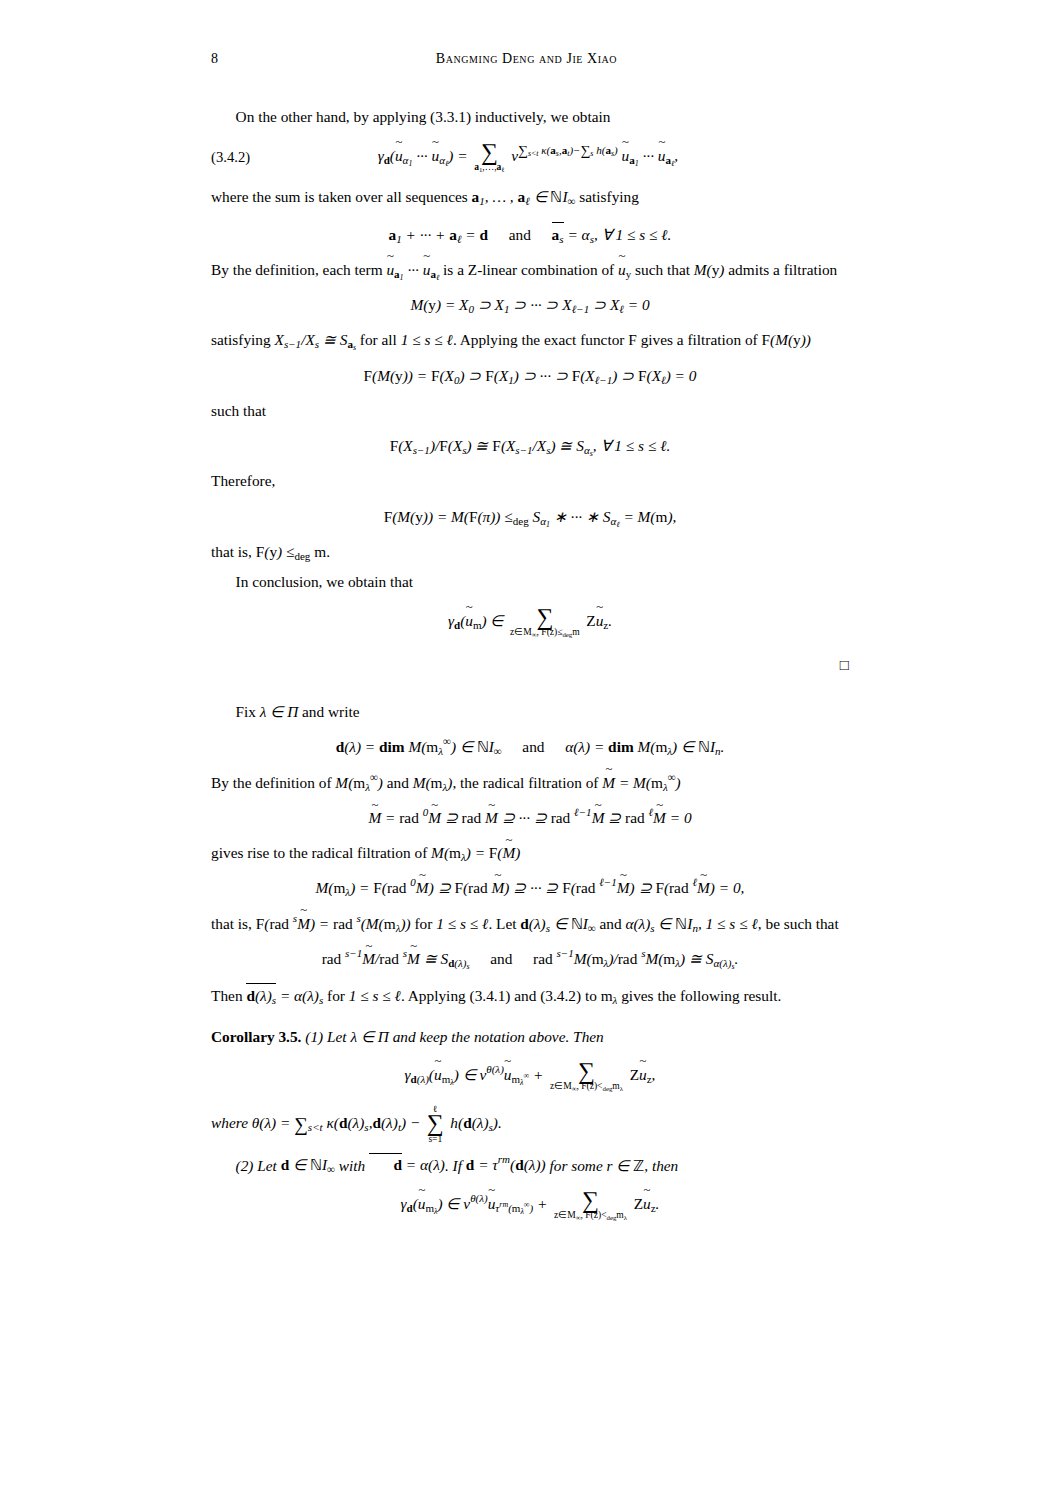8 Bangming Deng and Jie Xiao
On the other hand, by applying (3.3.1) inductively, we obtain
(3.4.2) γd(~uα1 ··· ~uαℓ) = ∑a1,…,aℓ v∑s<t κ(as,at)−∑s h(as) ~ua1 ··· ~uaℓ,
where the sum is taken over all sequences a1, … , aℓ ∈ ℕI∞ satisfying
a1 + ··· + aℓ = d and as = αs, ∀ 1 ≤ s ≤ ℓ.
By the definition, each term ~ua1 ··· ~uaℓ is a Z-linear combination of ~uy such that M(y) admits a filtration
M(y) = X0 ⊃ X1 ⊃ ··· ⊃ Xℓ−1 ⊃ Xℓ = 0
satisfying Xs−1/Xs ≅ Sas for all 1 ≤ s ≤ ℓ. Applying the exact functor F gives a filtration of F(M(y))
F(M(y)) = F(X0) ⊃ F(X1) ⊃ ··· ⊃ F(Xℓ−1) ⊃ F(Xℓ) = 0
such that
F(Xs−1)/F(Xs) ≅ F(Xs−1/Xs) ≅ Sαs, ∀ 1 ≤ s ≤ ℓ.
Therefore,
F(M(y)) = M(F(π)) ≤deg Sα1 ∗ ··· ∗ Sαℓ = M(m),
that is, F(y) ≤deg m.
In conclusion, we obtain that
γd(~um) ∈ ∑z∈M∞, F(z)≤degm Z~uz.
□
Fix λ ∈ Π and write
d(λ) = dim M(mλ∞) ∈ ℕI∞ and α(λ) = dim M(mλ) ∈ ℕIn.
By the definition of M(mλ∞) and M(mλ), the radical filtration of ~M = M(mλ∞)
~M = rad 0~M ⊇ rad ~M ⊇ ··· ⊇ rad ℓ−1~M ⊇ rad ℓ~M = 0
gives rise to the radical filtration of M(mλ) = F(~M)
M(mλ) = F(rad 0~M) ⊇ F(rad ~M) ⊇ ··· ⊇ F(rad ℓ−1~M) ⊇ F(rad ℓ~M) = 0,
that is, F(rad s~M) = rad s(M(mλ)) for 1 ≤ s ≤ ℓ. Let d(λ)s ∈ ℕI∞ and α(λ)s ∈ ℕIn, 1 ≤ s ≤ ℓ, be such that
rad s−1~M/rad s~M ≅ Sd(λ)s and rad s−1M(mλ)/rad sM(mλ) ≅ Sα(λ)s.
Then d(λ)s = α(λ)s for 1 ≤ s ≤ ℓ. Applying (3.4.1) and (3.4.2) to mλ gives the following result.
Corollary 3.5. (1) Let λ ∈ Π and keep the notation above. Then
γd(λ)(~umλ) ∈ vθ(λ)~umλ∞ + ∑z∈M∞, F(z)<degmλ Z~uz,
where θ(λ) = ∑s<t κ(d(λ)s,d(λ)t) − ℓ∑s=1 h(d(λ)s).
(2) Let d ∈ ℕI∞ with d = α(λ). If d = τrm(d(λ)) for some r ∈ ℤ, then
γd(~umλ) ∈ vθ(λ)~uτrm(mλ∞) + ∑z∈M∞, F(z)<degmλ Z~uz.